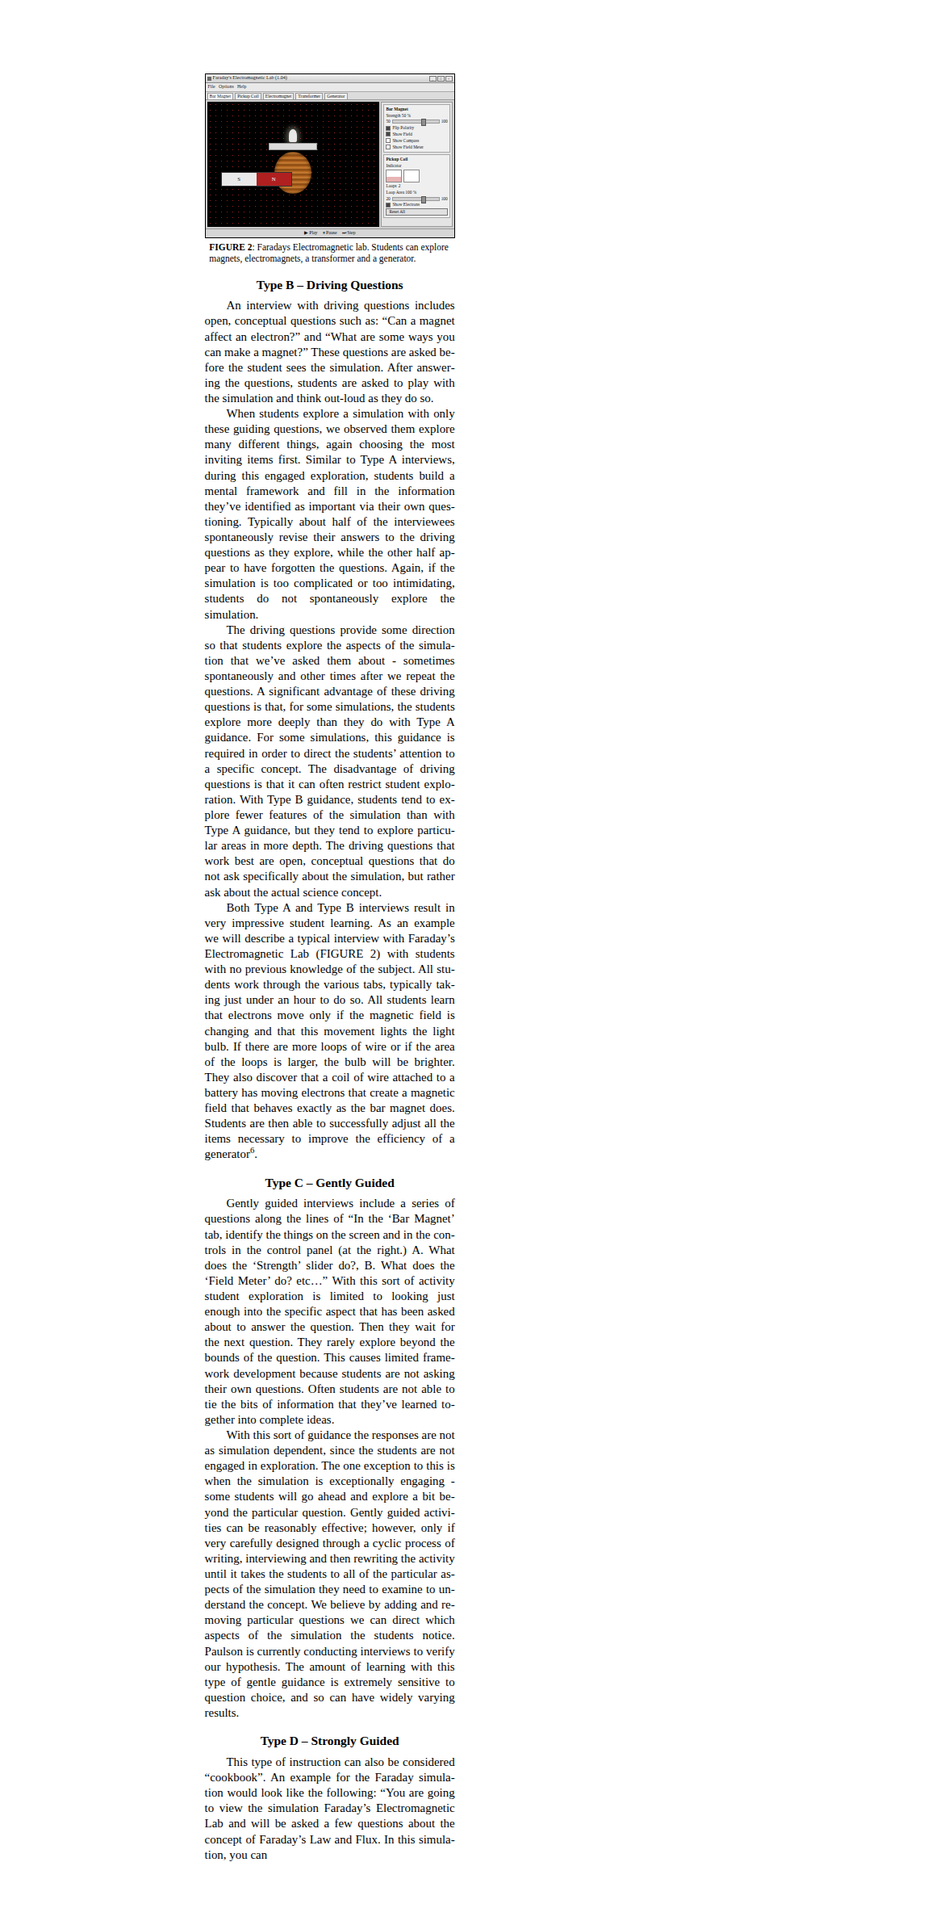Faraday's Electromagnetic Lab (1.04)
_□×
File Options Help
Bar Magnet Pickup Coil Electromagnet Transformer Generator
S
N
Bar Magnet
Strength 50 %
50
100
Flip Polarity
Show Field
Show Compass
Show Field Meter
Pickup Coil
Indicator
Loops 2
Loop Area 100 %
20
100
Show Electrons
Reset All
▶ Play⏸ Pause⏭ Step
FIGURE 2: Faradays Electromagnetic lab. Students can explore magnets, electromagnets, a transformer and a generator.
Type B – Driving Questions
An interview with driving questions includes open, conceptual questions such as: “Can a magnet affect an electron?” and “What are some ways you can make a magnet?” These questions are asked before the student sees the simulation. After answering the questions, students are asked to play with the simulation and think out-loud as they do so.
When students explore a simulation with only these guiding questions, we observed them explore many different things, again choosing the most inviting items first. Similar to Type A interviews, during this engaged exploration, students build a mental framework and fill in the information they’ve identified as important via their own questioning. Typically about half of the interviewees spontaneously revise their answers to the driving questions as they explore, while the other half appear to have forgotten the questions. Again, if the simulation is too complicated or too intimidating, students do not spontaneously explore the simulation.
The driving questions provide some direction so that students explore the aspects of the simulation that we’ve asked them about - sometimes spontaneously and other times after we repeat the questions. A significant advantage of these driving questions is that, for some simulations, the students explore more deeply than they do with Type A guidance. For some simulations, this guidance is required in order to direct the students’ attention to a specific concept. The disadvantage of driving questions is that it can often restrict student exploration. With Type B guidance, students tend to explore fewer features of the simulation than with Type A guidance, but they tend to explore particular areas in more depth. The driving questions that work best are open, conceptual questions that do not ask specifically about the simulation, but rather ask about the actual science concept.
Both Type A and Type B interviews result in very impressive student learning. As an example we will describe a typical interview with Faraday’s Electromagnetic Lab (FIGURE 2) with students with no previous knowledge of the subject. All students work through the various tabs, typically taking just under an hour to do so. All students learn that electrons move only if the magnetic field is changing and that this movement lights the light bulb. If there are more loops of wire or if the area of the loops is larger, the bulb will be brighter. They also discover that a coil of wire attached to a battery has moving electrons that create a magnetic field that behaves exactly as the bar magnet does. Students are then able to successfully adjust all the items necessary to improve the efficiency of a generator6.
Type C – Gently Guided
Gently guided interviews include a series of questions along the lines of “In the ‘Bar Magnet’ tab, identify the things on the screen and in the controls in the control panel (at the right.) A. What does the ‘Strength’ slider do?, B. What does the ‘Field Meter’ do? etc…” With this sort of activity student exploration is limited to looking just enough into the specific aspect that has been asked about to answer the question. Then they wait for the next question. They rarely explore beyond the bounds of the question. This causes limited framework development because students are not asking their own questions. Often students are not able to tie the bits of information that they’ve learned together into complete ideas.
With this sort of guidance the responses are not as simulation dependent, since the students are not engaged in exploration. The one exception to this is when the simulation is exceptionally engaging - some students will go ahead and explore a bit beyond the particular question. Gently guided activities can be reasonably effective; however, only if very carefully designed through a cyclic process of writing, interviewing and then rewriting the activity until it takes the students to all of the particular aspects of the simulation they need to examine to understand the concept. We believe by adding and removing particular questions we can direct which aspects of the simulation the students notice. Paulson is currently conducting interviews to verify our hypothesis. The amount of learning with this type of gentle guidance is extremely sensitive to question choice, and so can have widely varying results.
Type D – Strongly Guided
This type of instruction can also be considered “cookbook”. An example for the Faraday simulation would look like the following: “You are going to view the simulation Faraday’s Electromagnetic Lab and will be asked a few questions about the concept of Faraday’s Law and Flux. In this simulation, you can